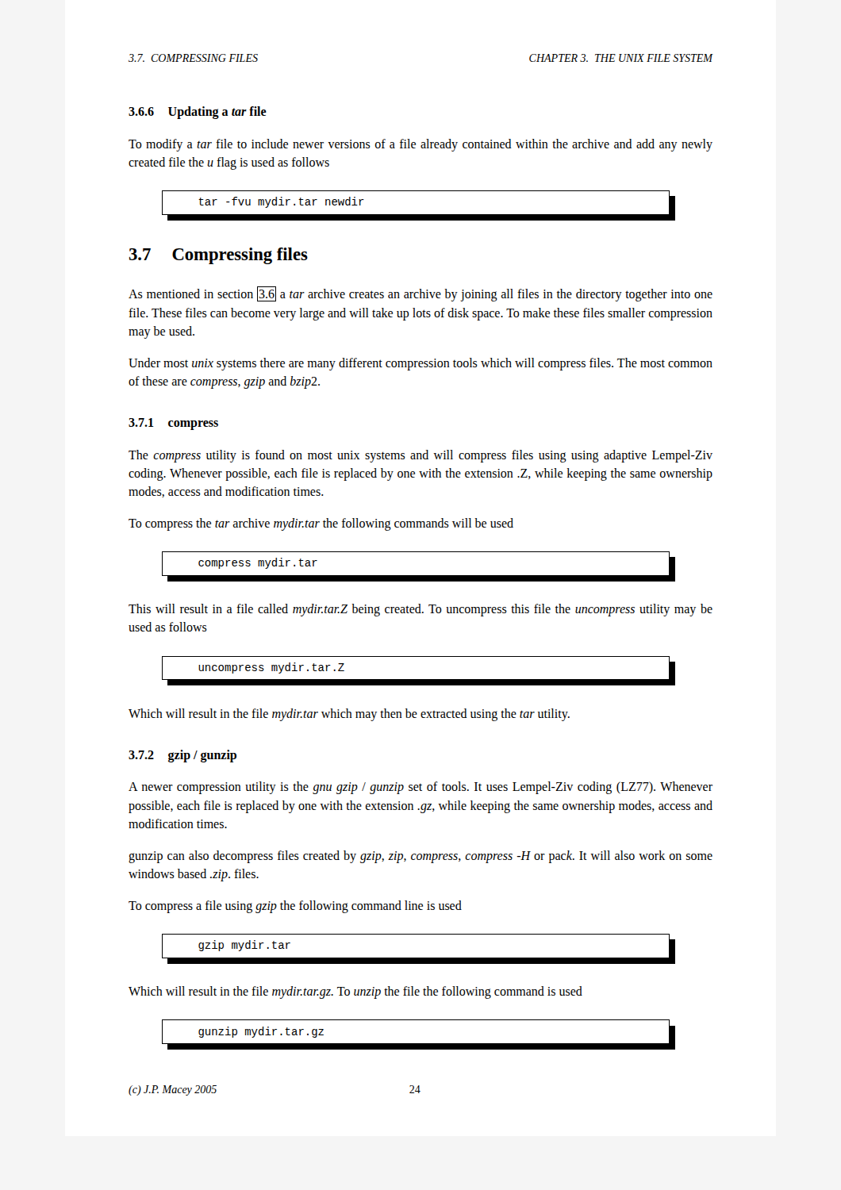3.7. COMPRESSING FILES
CHAPTER 3. THE UNIX FILE SYSTEM
3.6.6 Updating a tar file
To modify a tar file to include newer versions of a file already contained within the archive and add any newly created file the u flag is used as follows
tar -fvu mydir.tar newdir
3.7 Compressing files
As mentioned in section 3.6 a tar archive creates an archive by joining all files in the directory together into one file. These files can become very large and will take up lots of disk space. To make these files smaller compression may be used.
Under most unix systems there are many different compression tools which will compress files. The most common of these are compress, gzip and bzip2.
3.7.1compress
The compress utility is found on most unix systems and will compress files using using adaptive Lempel-Ziv coding. Whenever possible, each file is replaced by one with the extension .Z, while keeping the same ownership modes, access and modification times.
To compress the tar archive mydir.tar the following commands will be used
compress mydir.tar
This will result in a file called mydir.tar.Z being created. To uncompress this file the uncompress utility may be used as follows
uncompress mydir.tar.Z
Which will result in the file mydir.tar which may then be extracted using the tar utility.
3.7.2gzip / gunzip
A newer compression utility is the gnu gzip / gunzip set of tools. It uses Lempel-Ziv coding (LZ77). Whenever possible, each file is replaced by one with the extension .gz, while keeping the same ownership modes, access and modification times.
gunzip can also decompress files created by gzip, zip, compress, compress -H or pack. It will also work on some windows based .zip. files.
To compress a file using gzip the following command line is used
gzip mydir.tar
Which will result in the file mydir.tar.gz. To unzip the file the following command is used
gunzip mydir.tar.gz
(c) J.P. Macey 2005
24